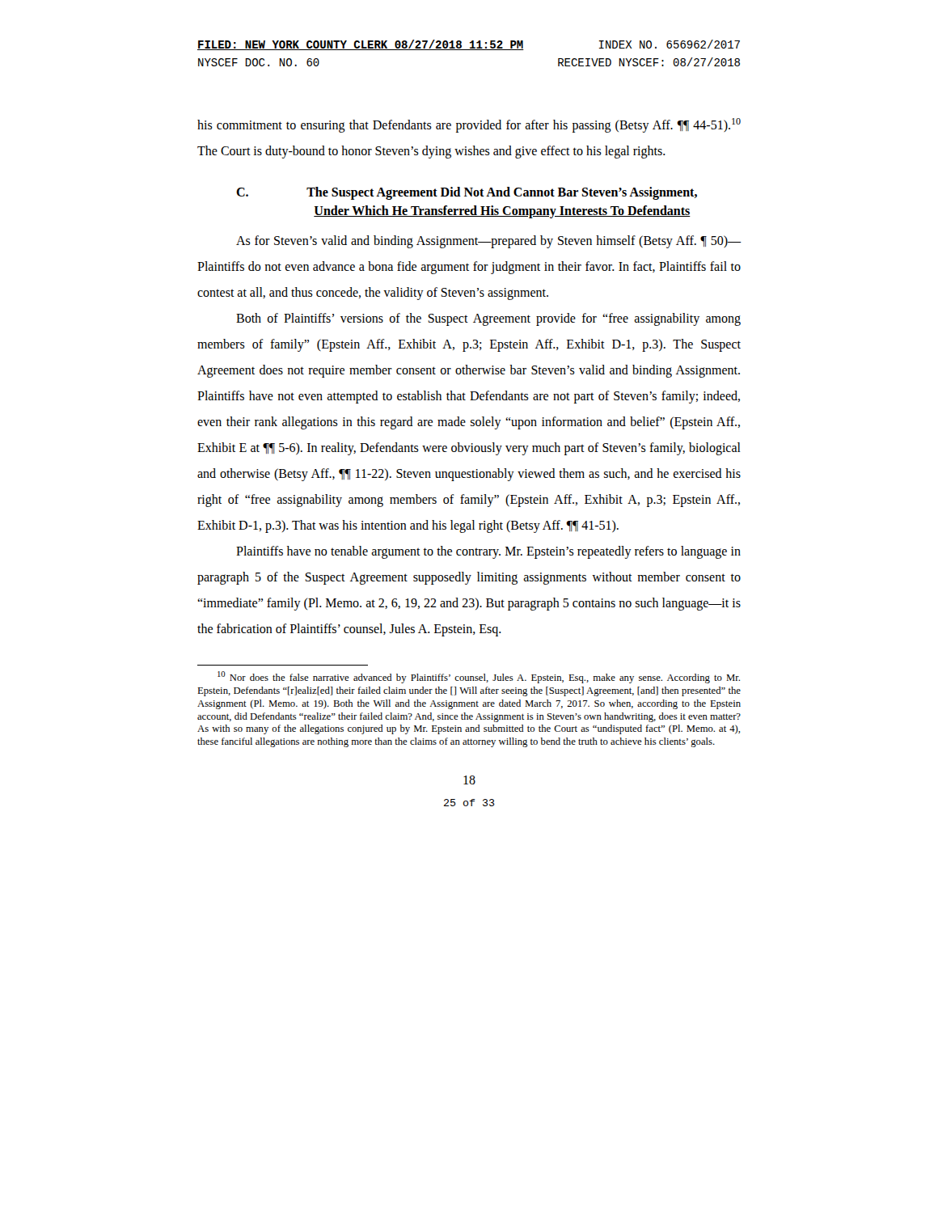FILED: NEW YORK COUNTY CLERK 08/27/2018 11:52 PM INDEX NO. 656962/2017
NYSCEF DOC. NO. 60 RECEIVED NYSCEF: 08/27/2018
his commitment to ensuring that Defendants are provided for after his passing (Betsy Aff. ¶¶ 44-51).10 The Court is duty-bound to honor Steven’s dying wishes and give effect to his legal rights.
C. The Suspect Agreement Did Not And Cannot Bar Steven’s Assignment, Under Which He Transferred His Company Interests To Defendants
As for Steven’s valid and binding Assignment—prepared by Steven himself (Betsy Aff. ¶ 50)—Plaintiffs do not even advance a bona fide argument for judgment in their favor. In fact, Plaintiffs fail to contest at all, and thus concede, the validity of Steven’s assignment.
Both of Plaintiffs’ versions of the Suspect Agreement provide for “free assignability among members of family” (Epstein Aff., Exhibit A, p.3; Epstein Aff., Exhibit D-1, p.3). The Suspect Agreement does not require member consent or otherwise bar Steven’s valid and binding Assignment. Plaintiffs have not even attempted to establish that Defendants are not part of Steven’s family; indeed, even their rank allegations in this regard are made solely “upon information and belief” (Epstein Aff., Exhibit E at ¶¶ 5-6). In reality, Defendants were obviously very much part of Steven’s family, biological and otherwise (Betsy Aff., ¶¶ 11-22). Steven unquestionably viewed them as such, and he exercised his right of “free assignability among members of family” (Epstein Aff., Exhibit A, p.3; Epstein Aff., Exhibit D-1, p.3). That was his intention and his legal right (Betsy Aff. ¶¶ 41-51).
Plaintiffs have no tenable argument to the contrary. Mr. Epstein’s repeatedly refers to language in paragraph 5 of the Suspect Agreement supposedly limiting assignments without member consent to “immediate” family (Pl. Memo. at 2, 6, 19, 22 and 23). But paragraph 5 contains no such language—it is the fabrication of Plaintiffs’ counsel, Jules A. Epstein, Esq.
10 Nor does the false narrative advanced by Plaintiffs’ counsel, Jules A. Epstein, Esq., make any sense. According to Mr. Epstein, Defendants “[r]ealiz[ed] their failed claim under the [] Will after seeing the [Suspect] Agreement, [and] then presented” the Assignment (Pl. Memo. at 19). Both the Will and the Assignment are dated March 7, 2017. So when, according to the Epstein account, did Defendants “realize” their failed claim? And, since the Assignment is in Steven’s own handwriting, does it even matter? As with so many of the allegations conjured up by Mr. Epstein and submitted to the Court as “undisputed fact” (Pl. Memo. at 4), these fanciful allegations are nothing more than the claims of an attorney willing to bend the truth to achieve his clients’ goals.
18
25 of 33